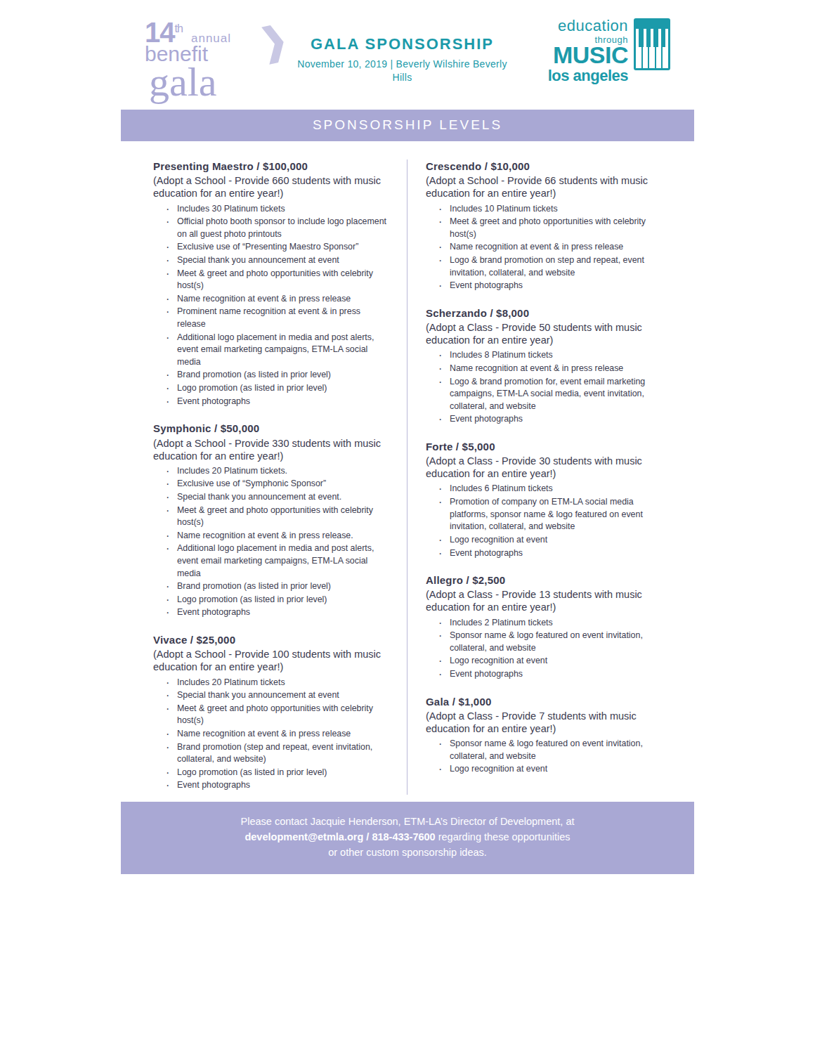14th annual
benefit
gala
❱
Gala Sponsorship
November 10, 2019 | Beverly Wilshire Beverly Hills
education
through
MUSIC
los angeles
Sponsorship Levels
Presenting Maestro / $100,000
(Adopt a School - Provide 660 students with music education for an entire year!)
Includes 30 Platinum tickets
Official photo booth sponsor to include logo placement on all guest photo printouts
Exclusive use of “Presenting Maestro Sponsor”
Special thank you announcement at event
Meet & greet and photo opportunities with celebrity host(s)
Name recognition at event & in press release
Prominent name recognition at event & in press release
Additional logo placement in media and post alerts, event email marketing campaigns, ETM-LA social media
Brand promotion (as listed in prior level)
Logo promotion (as listed in prior level)
Event photographs
Symphonic / $50,000
(Adopt a School - Provide 330 students with music education for an entire year!)
Includes 20 Platinum tickets.
Exclusive use of “Symphonic Sponsor”
Special thank you announcement at event.
Meet & greet and photo opportunities with celebrity host(s)
Name recognition at event & in press release.
Additional logo placement in media and post alerts, event email marketing campaigns, ETM-LA social media
Brand promotion (as listed in prior level)
Logo promotion (as listed in prior level)
Event photographs
Vivace / $25,000
(Adopt a School - Provide 100 students with music education for an entire year!)
Includes 20 Platinum tickets
Special thank you announcement at event
Meet & greet and photo opportunities with celebrity host(s)
Name recognition at event & in press release
Brand promotion (step and repeat, event invitation, collateral, and website)
Logo promotion (as listed in prior level)
Event photographs
Crescendo / $10,000
(Adopt a School - Provide 66 students with music education for an entire year!)
Includes 10 Platinum tickets
Meet & greet and photo opportunities with celebrity host(s)
Name recognition at event & in press release
Logo & brand promotion on step and repeat, event invitation, collateral, and website
Event photographs
Scherzando / $8,000
(Adopt a Class - Provide 50 students with music education for an entire year)
Includes 8 Platinum tickets
Name recognition at event & in press release
Logo & brand promotion for, event email marketing campaigns, ETM-LA social media, event invitation, collateral, and website
Event photographs
Forte / $5,000
(Adopt a Class - Provide 30 students with music education for an entire year!)
Includes 6 Platinum tickets
Promotion of company on ETM-LA social media platforms, sponsor name & logo featured on event invitation, collateral, and website
Logo recognition at event
Event photographs
Allegro / $2,500
(Adopt a Class - Provide 13 students with music education for an entire year!)
Includes 2 Platinum tickets
Sponsor name & logo featured on event invitation, collateral, and website
Logo recognition at event
Event photographs
Gala / $1,000
(Adopt a Class - Provide 7 students with music education for an entire year!)
Sponsor name & logo featured on event invitation, collateral, and website
Logo recognition at event
Please contact Jacquie Henderson, ETM-LA’s Director of Development, at
development@etmla.org / 818-433-7600 regarding these opportunities
or other custom sponsorship ideas.